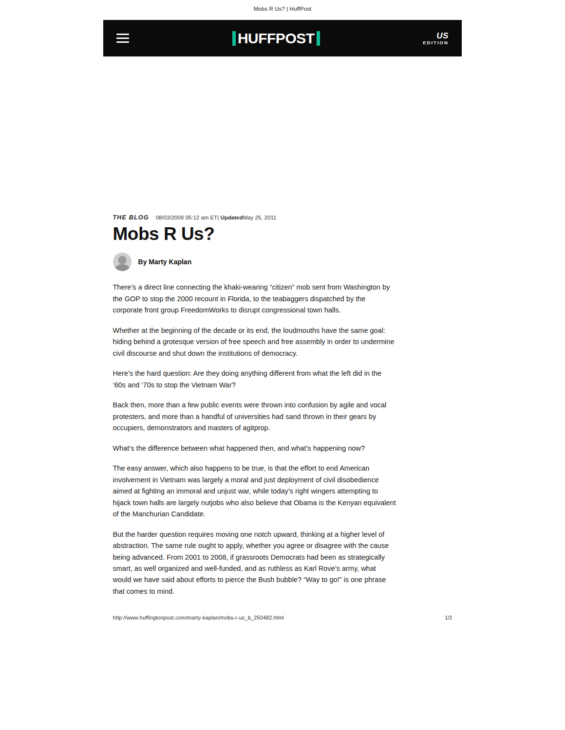Mobs R Us? | HuffPost
HUFFPOST
US
EDITION
THE BLOG 08/03/2009 05:12 am ET| Updated May 25, 2011
Mobs R Us?
By Marty Kaplan
There’s a direct line connecting the khaki-wearing “citizen” mob sent from Washington by the GOP to stop the 2000 recount in Florida, to the teabaggers dispatched by the corporate front group FreedomWorks to disrupt congressional town halls.
Whether at the beginning of the decade or its end, the loudmouths have the same goal: hiding behind a grotesque version of free speech and free assembly in order to undermine civil discourse and shut down the institutions of democracy.
Here’s the hard question: Are they doing anything different from what the left did in the ‘60s and ‘70s to stop the Vietnam War?
Back then, more than a few public events were thrown into confusion by agile and vocal protesters, and more than a handful of universities had sand thrown in their gears by occupiers, demonstrators and masters of agitprop.
What’s the difference between what happened then, and what’s happening now?
The easy answer, which also happens to be true, is that the effort to end American involvement in Vietnam was largely a moral and just deployment of civil disobedience aimed at fighting an immoral and unjust war, while today’s right wingers attempting to hijack town halls are largely nutjobs who also believe that Obama is the Kenyan equivalent of the Manchurian Candidate.
But the harder question requires moving one notch upward, thinking at a higher level of abstraction. The same rule ought to apply, whether you agree or disagree with the cause being advanced. From 2001 to 2008, if grassroots Democrats had been as strategically smart, as well organized and well-funded, and as ruthless as Karl Rove’s army, what would we have said about efforts to pierce the Bush bubble? “Way to go!” is one phrase that comes to mind.
http://www.huffingtonpost.com/marty-kaplan/mobs-r-us_b_250482.html 1/2